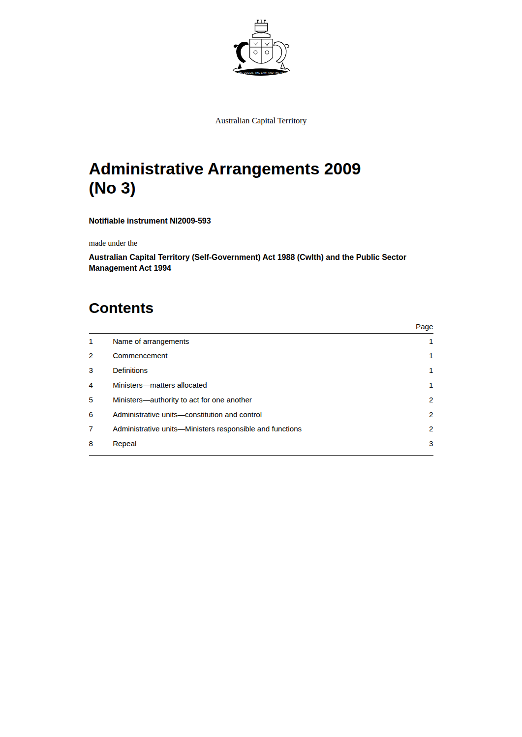FOR THE QUEEN, THE LAW, AND THE PEOPLE
Australian Capital Territory
Administrative Arrangements 2009
(No 3)
Notifiable instrument NI2009-593
made under the
Australian Capital Territory (Self-Government) Act 1988 (Cwlth) and the Public Sector Management Act 1994
Contents
| | Page |
| --- | --- |
| 1 | Name of arrangements | 1 |
| 2 | Commencement | 1 |
| 3 | Definitions | 1 |
| 4 | Ministers—matters allocated | 1 |
| 5 | Ministers—authority to act for one another | 2 |
| 6 | Administrative units—constitution and control | 2 |
| 7 | Administrative units—Ministers responsible and functions | 2 |
| 8 | Repeal | 3 |